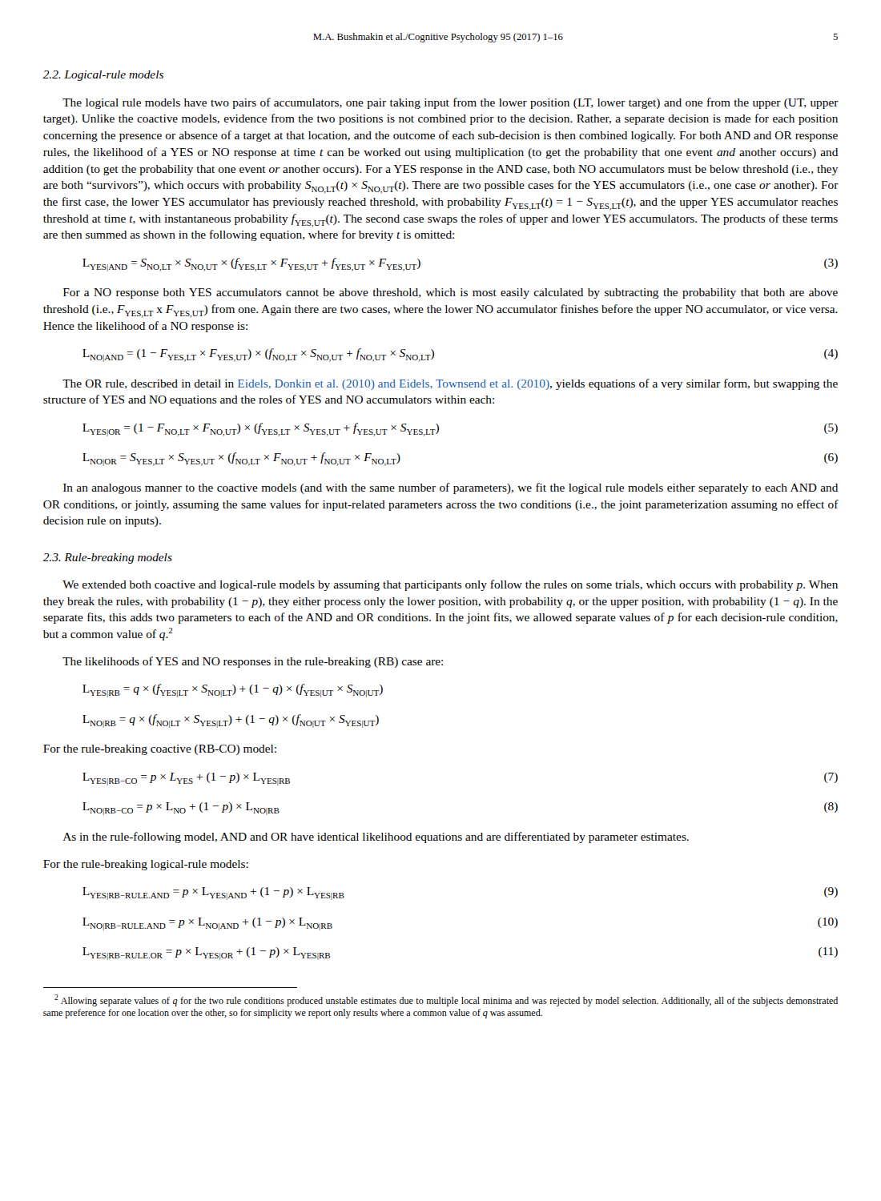M.A. Bushmakin et al./Cognitive Psychology 95 (2017) 1–16
5
2.2. Logical-rule models
The logical rule models have two pairs of accumulators, one pair taking input from the lower position (LT, lower target) and one from the upper (UT, upper target). Unlike the coactive models, evidence from the two positions is not combined prior to the decision. Rather, a separate decision is made for each position concerning the presence or absence of a target at that location, and the outcome of each sub-decision is then combined logically. For both AND and OR response rules, the likelihood of a YES or NO response at time t can be worked out using multiplication (to get the probability that one event and another occurs) and addition (to get the probability that one event or another occurs). For a YES response in the AND case, both NO accumulators must be below threshold (i.e., they are both “survivors”), which occurs with probability SNO,LT(t) × SNO,UT(t). There are two possible cases for the YES accumulators (i.e., one case or another). For the first case, the lower YES accumulator has previously reached threshold, with probability FYES,LT(t) = 1 − SYES,LT(t), and the upper YES accumulator reaches threshold at time t, with instantaneous probability fYES,UT(t). The second case swaps the roles of upper and lower YES accumulators. The products of these terms are then summed as shown in the following equation, where for brevity t is omitted:
LYES|AND = SNO,LT × SNO,UT × (fYES,LT × FYES,UT + fYES,UT × FYES,UT)
(3)
For a NO response both YES accumulators cannot be above threshold, which is most easily calculated by subtracting the probability that both are above threshold (i.e., FYES,LT x FYES,UT) from one. Again there are two cases, where the lower NO accumulator finishes before the upper NO accumulator, or vice versa. Hence the likelihood of a NO response is:
LNO|AND = (1 − FYES,LT × FYES,UT) × (fNO,LT × SNO,UT + fNO,UT × SNO,LT)
(4)
The OR rule, described in detail in Eidels, Donkin et al. (2010) and Eidels, Townsend et al. (2010), yields equations of a very similar form, but swapping the structure of YES and NO equations and the roles of YES and NO accumulators within each:
LYES|OR = (1 − FNO,LT × FNO,UT) × (fYES,LT × SYES,UT + fYES,UT × SYES,LT)
(5)
LNO|OR = SYES,LT × SYES,UT × (fNO,LT × FNO,UT + fNO,UT × FNO,LT)
(6)
In an analogous manner to the coactive models (and with the same number of parameters), we fit the logical rule models either separately to each AND and OR conditions, or jointly, assuming the same values for input-related parameters across the two conditions (i.e., the joint parameterization assuming no effect of decision rule on inputs).
2.3. Rule-breaking models
We extended both coactive and logical-rule models by assuming that participants only follow the rules on some trials, which occurs with probability p. When they break the rules, with probability (1 − p), they either process only the lower position, with probability q, or the upper position, with probability (1 − q). In the separate fits, this adds two parameters to each of the AND and OR conditions. In the joint fits, we allowed separate values of p for each decision-rule condition, but a common value of q.2
The likelihoods of YES and NO responses in the rule-breaking (RB) case are:
LYES|RB = q × (fYES|LT × SNO|LT) + (1 − q) × (fYES|UT × SNO|UT)
LNO|RB = q × (fNO|LT × SYES|LT) + (1 − q) × (fNO|UT × SYES|UT)
For the rule-breaking coactive (RB-CO) model:
LYES|RB−CO = p × LYES + (1 − p) × LYES|RB
(7)
LNO|RB−CO = p × LNO + (1 − p) × LNO|RB
(8)
As in the rule-following model, AND and OR have identical likelihood equations and are differentiated by parameter estimates.
For the rule-breaking logical-rule models:
LYES|RB−RULE.AND = p × LYES|AND + (1 − p) × LYES|RB
(9)
LNO|RB−RULE.AND = p × LNO|AND + (1 − p) × LNO|RB
(10)
LYES|RB−RULE.OR = p × LYES|OR + (1 − p) × LYES|RB
(11)
2 Allowing separate values of q for the two rule conditions produced unstable estimates due to multiple local minima and was rejected by model selection. Additionally, all of the subjects demonstrated same preference for one location over the other, so for simplicity we report only results where a common value of q was assumed.